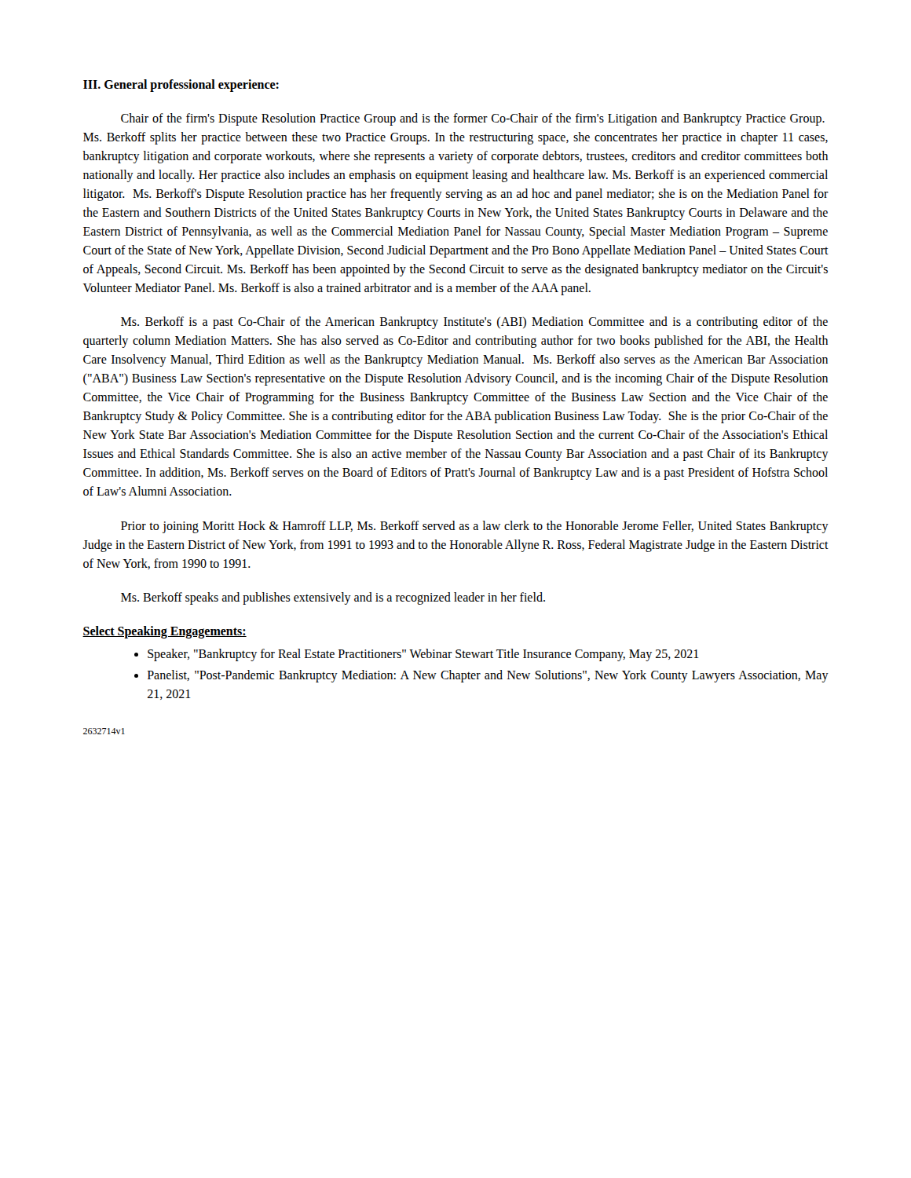III. General professional experience:
Chair of the firm's Dispute Resolution Practice Group and is the former Co-Chair of the firm's Litigation and Bankruptcy Practice Group. Ms. Berkoff splits her practice between these two Practice Groups. In the restructuring space, she concentrates her practice in chapter 11 cases, bankruptcy litigation and corporate workouts, where she represents a variety of corporate debtors, trustees, creditors and creditor committees both nationally and locally. Her practice also includes an emphasis on equipment leasing and healthcare law. Ms. Berkoff is an experienced commercial litigator. Ms. Berkoff's Dispute Resolution practice has her frequently serving as an ad hoc and panel mediator; she is on the Mediation Panel for the Eastern and Southern Districts of the United States Bankruptcy Courts in New York, the United States Bankruptcy Courts in Delaware and the Eastern District of Pennsylvania, as well as the Commercial Mediation Panel for Nassau County, Special Master Mediation Program – Supreme Court of the State of New York, Appellate Division, Second Judicial Department and the Pro Bono Appellate Mediation Panel – United States Court of Appeals, Second Circuit. Ms. Berkoff has been appointed by the Second Circuit to serve as the designated bankruptcy mediator on the Circuit's Volunteer Mediator Panel. Ms. Berkoff is also a trained arbitrator and is a member of the AAA panel.
Ms. Berkoff is a past Co-Chair of the American Bankruptcy Institute's (ABI) Mediation Committee and is a contributing editor of the quarterly column Mediation Matters. She has also served as Co-Editor and contributing author for two books published for the ABI, the Health Care Insolvency Manual, Third Edition as well as the Bankruptcy Mediation Manual. Ms. Berkoff also serves as the American Bar Association ("ABA") Business Law Section's representative on the Dispute Resolution Advisory Council, and is the incoming Chair of the Dispute Resolution Committee, the Vice Chair of Programming for the Business Bankruptcy Committee of the Business Law Section and the Vice Chair of the Bankruptcy Study & Policy Committee. She is a contributing editor for the ABA publication Business Law Today. She is the prior Co-Chair of the New York State Bar Association's Mediation Committee for the Dispute Resolution Section and the current Co-Chair of the Association's Ethical Issues and Ethical Standards Committee. She is also an active member of the Nassau County Bar Association and a past Chair of its Bankruptcy Committee. In addition, Ms. Berkoff serves on the Board of Editors of Pratt's Journal of Bankruptcy Law and is a past President of Hofstra School of Law's Alumni Association.
Prior to joining Moritt Hock & Hamroff LLP, Ms. Berkoff served as a law clerk to the Honorable Jerome Feller, United States Bankruptcy Judge in the Eastern District of New York, from 1991 to 1993 and to the Honorable Allyne R. Ross, Federal Magistrate Judge in the Eastern District of New York, from 1990 to 1991.
Ms. Berkoff speaks and publishes extensively and is a recognized leader in her field.
Select Speaking Engagements:
Speaker, "Bankruptcy for Real Estate Practitioners" Webinar Stewart Title Insurance Company, May 25, 2021
Panelist, "Post-Pandemic Bankruptcy Mediation: A New Chapter and New Solutions", New York County Lawyers Association, May 21, 2021
2632714v1